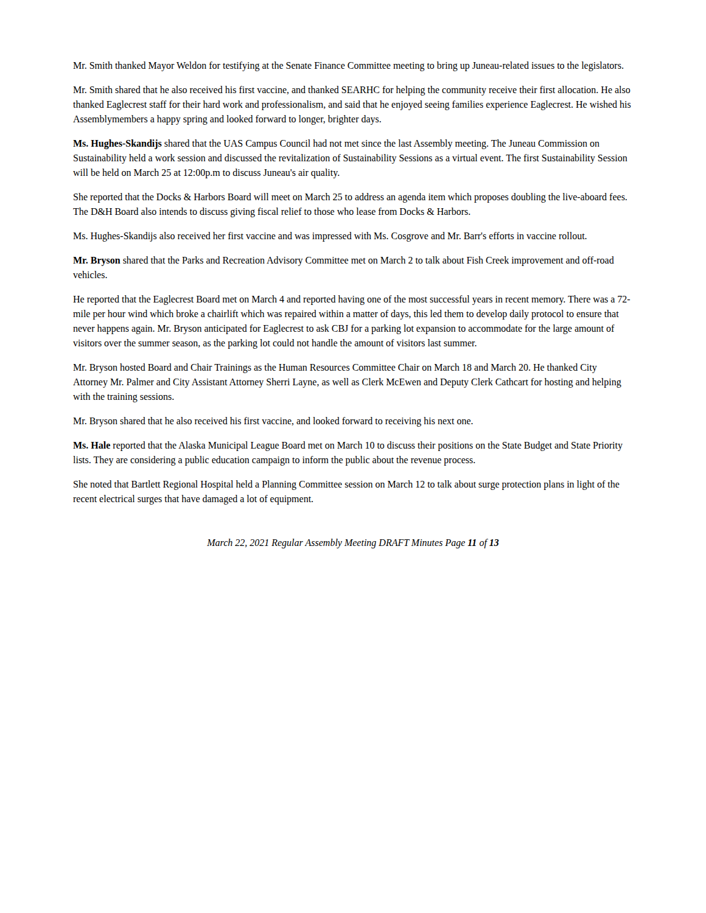Mr. Smith thanked Mayor Weldon for testifying at the Senate Finance Committee meeting to bring up Juneau-related issues to the legislators.
Mr. Smith shared that he also received his first vaccine, and thanked SEARHC for helping the community receive their first allocation. He also thanked Eaglecrest staff for their hard work and professionalism, and said that he enjoyed seeing families experience Eaglecrest. He wished his Assemblymembers a happy spring and looked forward to longer, brighter days.
Ms. Hughes-Skandijs shared that the UAS Campus Council had not met since the last Assembly meeting. The Juneau Commission on Sustainability held a work session and discussed the revitalization of Sustainability Sessions as a virtual event. The first Sustainability Session will be held on March 25 at 12:00p.m to discuss Juneau's air quality.
She reported that the Docks & Harbors Board will meet on March 25 to address an agenda item which proposes doubling the live-aboard fees. The D&H Board also intends to discuss giving fiscal relief to those who lease from Docks & Harbors.
Ms. Hughes-Skandijs also received her first vaccine and was impressed with Ms. Cosgrove and Mr. Barr's efforts in vaccine rollout.
Mr. Bryson shared that the Parks and Recreation Advisory Committee met on March 2 to talk about Fish Creek improvement and off-road vehicles.
He reported that the Eaglecrest Board met on March 4 and reported having one of the most successful years in recent memory. There was a 72-mile per hour wind which broke a chairlift which was repaired within a matter of days, this led them to develop daily protocol to ensure that never happens again. Mr. Bryson anticipated for Eaglecrest to ask CBJ for a parking lot expansion to accommodate for the large amount of visitors over the summer season, as the parking lot could not handle the amount of visitors last summer.
Mr. Bryson hosted Board and Chair Trainings as the Human Resources Committee Chair on March 18 and March 20. He thanked City Attorney Mr. Palmer and City Assistant Attorney Sherri Layne, as well as Clerk McEwen and Deputy Clerk Cathcart for hosting and helping with the training sessions.
Mr. Bryson shared that he also received his first vaccine, and looked forward to receiving his next one.
Ms. Hale reported that the Alaska Municipal League Board met on March 10 to discuss their positions on the State Budget and State Priority lists. They are considering a public education campaign to inform the public about the revenue process.
She noted that Bartlett Regional Hospital held a Planning Committee session on March 12 to talk about surge protection plans in light of the recent electrical surges that have damaged a lot of equipment.
March 22, 2021 Regular Assembly Meeting DRAFT Minutes Page 11 of 13